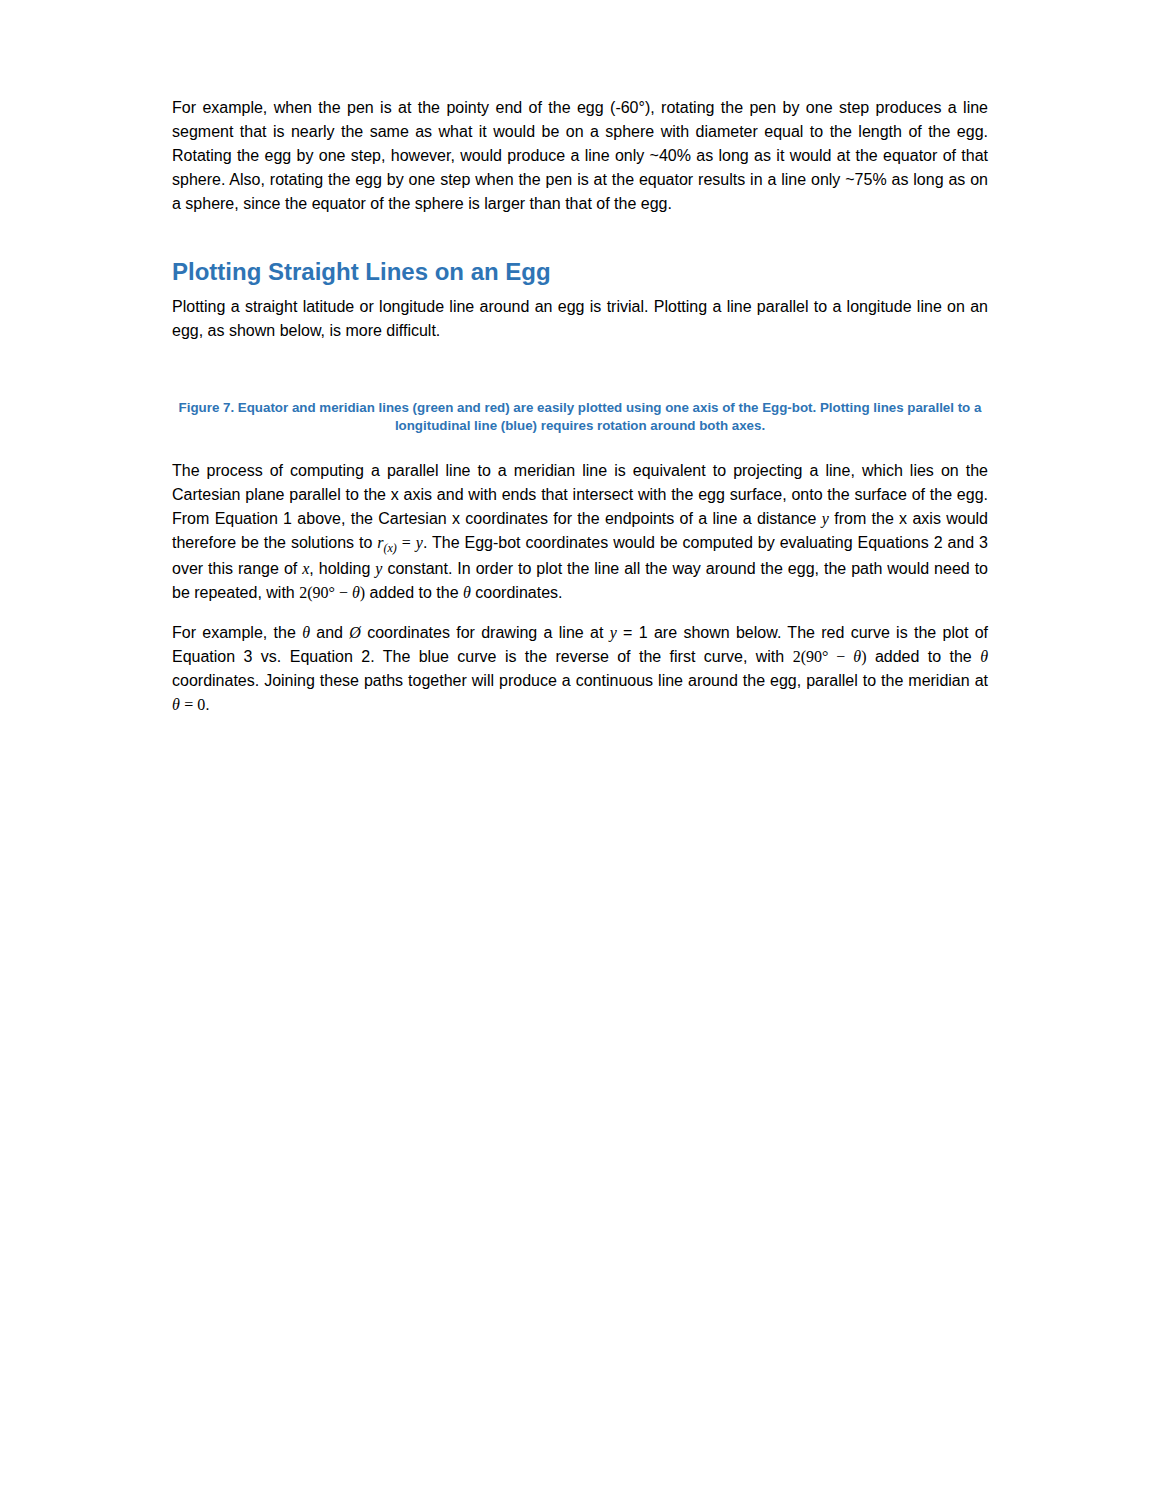For example, when the pen is at the pointy end of the egg (-60°), rotating the pen by one step produces a line segment that is nearly the same as what it would be on a sphere with diameter equal to the length of the egg. Rotating the egg by one step, however, would produce a line only ~40% as long as it would at the equator of that sphere. Also, rotating the egg by one step when the pen is at the equator results in a line only ~75% as long as on a sphere, since the equator of the sphere is larger than that of the egg.
Plotting Straight Lines on an Egg
Plotting a straight latitude or longitude line around an egg is trivial. Plotting a line parallel to a longitude line on an egg, as shown below, is more difficult.
Figure 7. Equator and meridian lines (green and red) are easily plotted using one axis of the Egg-bot. Plotting lines parallel to a longitudinal line (blue) requires rotation around both axes.
The process of computing a parallel line to a meridian line is equivalent to projecting a line, which lies on the Cartesian plane parallel to the x axis and with ends that intersect with the egg surface, onto the surface of the egg. From Equation 1 above, the Cartesian x coordinates for the endpoints of a line a distance y from the x axis would therefore be the solutions to r(x) = y. The Egg-bot coordinates would be computed by evaluating Equations 2 and 3 over this range of x, holding y constant. In order to plot the line all the way around the egg, the path would need to be repeated, with 2(90° − θ) added to the θ coordinates.
For example, the θ and Ø coordinates for drawing a line at y = 1 are shown below. The red curve is the plot of Equation 3 vs. Equation 2. The blue curve is the reverse of the first curve, with 2(90° − θ) added to the θ coordinates. Joining these paths together will produce a continuous line around the egg, parallel to the meridian at θ = 0.